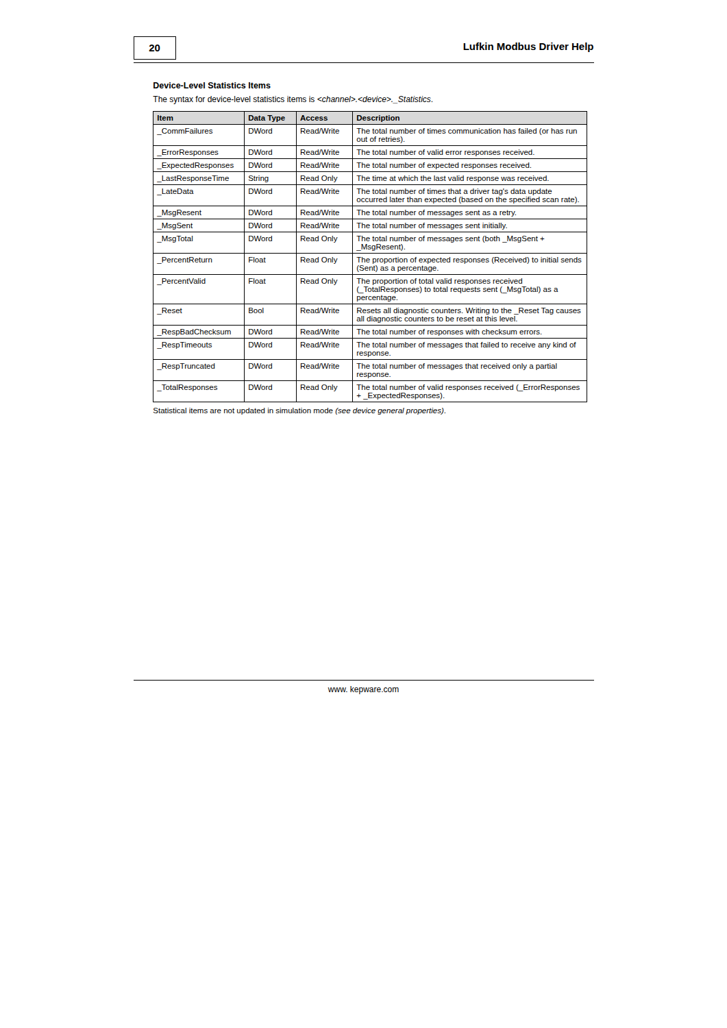20
Lufkin Modbus Driver Help
Device-Level Statistics Items
The syntax for device-level statistics items is <channel>.<device>._Statistics.
| Item | Data Type | Access | Description |
| --- | --- | --- | --- |
| _CommFailures | DWord | Read/Write | The total number of times communication has failed (or has run out of retries). |
| _ErrorResponses | DWord | Read/Write | The total number of valid error responses received. |
| _ExpectedResponses | DWord | Read/Write | The total number of expected responses received. |
| _LastResponseTime | String | Read Only | The time at which the last valid response was received. |
| _LateData | DWord | Read/Write | The total number of times that a driver tag's data update occurred later than expected (based on the specified scan rate). |
| _MsgResent | DWord | Read/Write | The total number of messages sent as a retry. |
| _MsgSent | DWord | Read/Write | The total number of messages sent initially. |
| _MsgTotal | DWord | Read Only | The total number of messages sent (both _MsgSent + _MsgResent). |
| _PercentReturn | Float | Read Only | The proportion of expected responses (Received) to initial sends (Sent) as a percentage. |
| _PercentValid | Float | Read Only | The proportion of total valid responses received (_TotalResponses) to total requests sent (_MsgTotal) as a percentage. |
| _Reset | Bool | Read/Write | Resets all diagnostic counters. Writing to the _Reset Tag causes all diagnostic counters to be reset at this level. |
| _RespBadChecksum | DWord | Read/Write | The total number of responses with checksum errors. |
| _RespTimeouts | DWord | Read/Write | The total number of messages that failed to receive any kind of response. |
| _RespTruncated | DWord | Read/Write | The total number of messages that received only a partial response. |
| _TotalResponses | DWord | Read Only | The total number of valid responses received (_ErrorResponses + _ExpectedResponses). |
Statistical items are not updated in simulation mode (see device general properties).
www. kepware.com